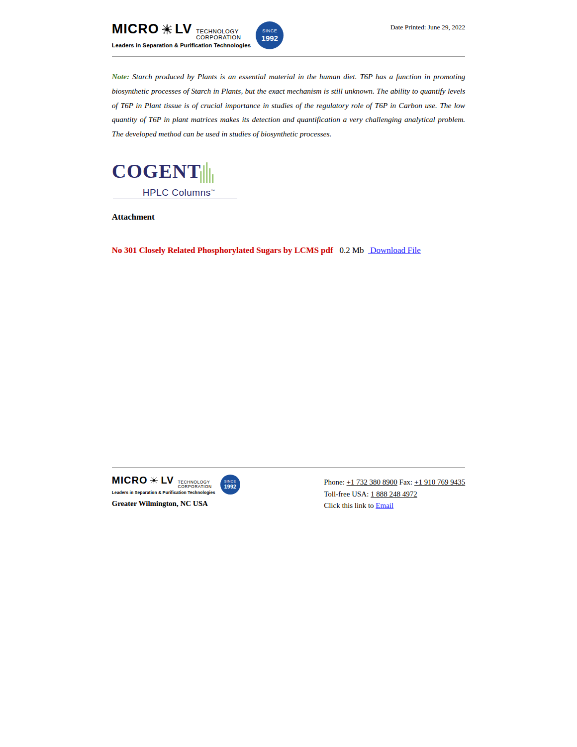MICRO LV TECHNOLOGY
CORPORATION
Leaders in Separation & Purification Technologies
SINCE 1992
Date Printed: June 29, 2022
Note: Starch produced by Plants is an essential material in the human diet. T6P has a function in promoting biosynthetic processes of Starch in Plants, but the exact mechanism is still unknown. The ability to quantify levels of T6P in Plant tissue is of crucial importance in studies of the regulatory role of T6P in Carbon use. The low quantity of T6P in plant matrices makes its detection and quantification a very challenging analytical problem. The developed method can be used in studies of biosynthetic processes.
COGENT
HPLC Columns™
Attachment
No 301 Closely Related Phosphorylated Sugars by LCMS pdf 0.2 Mb Download File
MICRO LV TECHNOLOGY
CORPORATION
Leaders in Separation & Purification Technologies
SINCE 1992
Greater Wilmington, NC USA
Phone: +1 732 380 8900 Fax: +1 910 769 9435
Toll-free USA: 1 888 248 4972
Click this link to Email